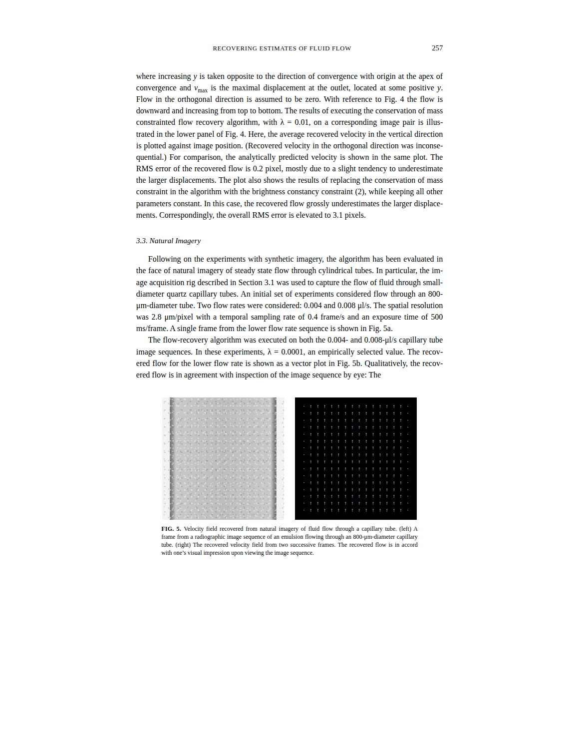Recovering estimates of fluid flow 257
where increasing y is taken opposite to the direction of convergence with origin at the apex of convergence and vmax is the maximal displacement at the outlet, located at some positive y. Flow in the orthogonal direction is assumed to be zero. With reference to Fig. 4 the flow is downward and increasing from top to bottom. The results of executing the conservation of mass constrainted flow recovery algorithm, with λ = 0.01, on a corresponding image pair is illustrated in the lower panel of Fig. 4. Here, the average recovered velocity in the vertical direction is plotted against image position. (Recovered velocity in the orthogonal direction was inconsequential.) For comparison, the analytically predicted velocity is shown in the same plot. The RMS error of the recovered flow is 0.2 pixel, mostly due to a slight tendency to underestimate the larger displacements. The plot also shows the results of replacing the conservation of mass constraint in the algorithm with the brightness constancy constraint (2), while keeping all other parameters constant. In this case, the recovered flow grossly underestimates the larger displacements. Correspondingly, the overall RMS error is elevated to 3.1 pixels.
3.3. Natural Imagery
Following on the experiments with synthetic imagery, the algorithm has been evaluated in the face of natural imagery of steady state flow through cylindrical tubes. In particular, the image acquisition rig described in Section 3.1 was used to capture the flow of fluid through small-diameter quartz capillary tubes. An initial set of experiments considered flow through an 800-μm-diameter tube. Two flow rates were considered: 0.004 and 0.008 μl/s. The spatial resolution was 2.8 μm/pixel with a temporal sampling rate of 0.4 frame/s and an exposure time of 500 ms/frame. A single frame from the lower flow rate sequence is shown in Fig. 5a.
The flow-recovery algorithm was executed on both the 0.004- and 0.008-μl/s capillary tube image sequences. In these experiments, λ = 0.0001, an empirically selected value. The recovered flow for the lower flow rate is shown as a vector plot in Fig. 5b. Qualitatively, the recovered flow is in agreement with inspection of the image sequence by eye: The
·↑↑↑↑↑↑↑↑↑↑↑↑↑↑· ·↑↑↑↑↑↑↑↑↑↑↑↑↑↑· ·↑↑↑↑↑↑↑↑↑↑↑↑↑↑· ·↑↑↑↑↑↑↑↑↑↑↑↑↑↑· ·↑↑↑↑↑↑↑↑↑↑↑↑↑↑· ·↑↑↑↑↑↑↑↑↑↑↑↑↑↑· ·↑↑↑↑↑↑↑↑↑↑↑↑↑↑· ·↑↑↑↑↑↑↑↑↑↑↑↑↑↑· ·↑↑↑↑↑↑↑↑↑↑↑↑↑↑· ·↑↑↑↑↑↑↑↑↑↑↑↑↑↑· ·↑↑↑↑↑↑↑↑↑↑↑↑↑↑· ·↑↑↑↑↑↑↑↑↑↑↑↑↑↑· ·↑↑↑↑↑↑↑↑↑↑↑↑↑↑· ·↑↑↑↑↑↑↑↑↑↑↑↑↑↑· ·↑↑↑↑↑↑↑↑↑↑↑↑↑↑· ·↑↑↑↑↑↑↑↑↑↑↑↑↑↑·
FIG. 5. Velocity field recovered from natural imagery of fluid flow through a capillary tube. (left) A frame from a radiographic image sequence of an emulsion flowing through an 800-μm-diameter capillary tube. (right) The recovered velocity field from two successive frames. The recovered flow is in accord with one’s visual impression upon viewing the image sequence.